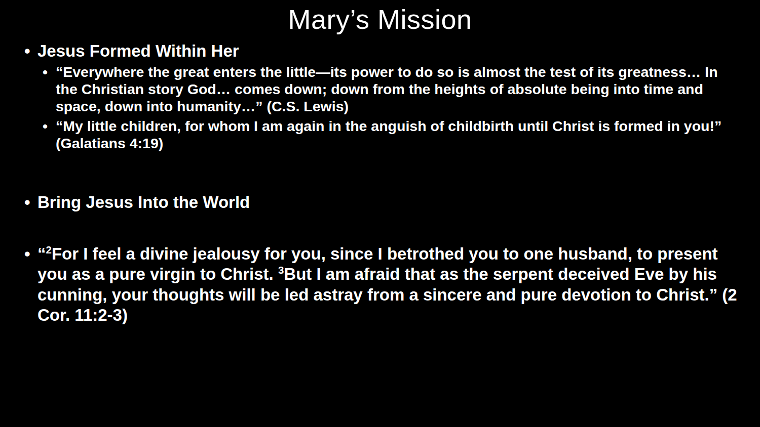Mary’s Mission
Jesus Formed Within Her
“Everywhere the great enters the little—its power to do so is almost the test of its greatness… In the Christian story God… comes down; down from the heights of absolute being into time and space, down into humanity…” (C.S. Lewis)
“My little children, for whom I am again in the anguish of childbirth until Christ is formed in you!” (Galatians 4:19)
Bring Jesus Into the World
“2For I feel a divine jealousy for you, since I betrothed you to one husband, to present you as a pure virgin to Christ. 3But I am afraid that as the serpent deceived Eve by his cunning, your thoughts will be led astray from a sincere and pure devotion to Christ.” (2 Cor. 11:2-3)